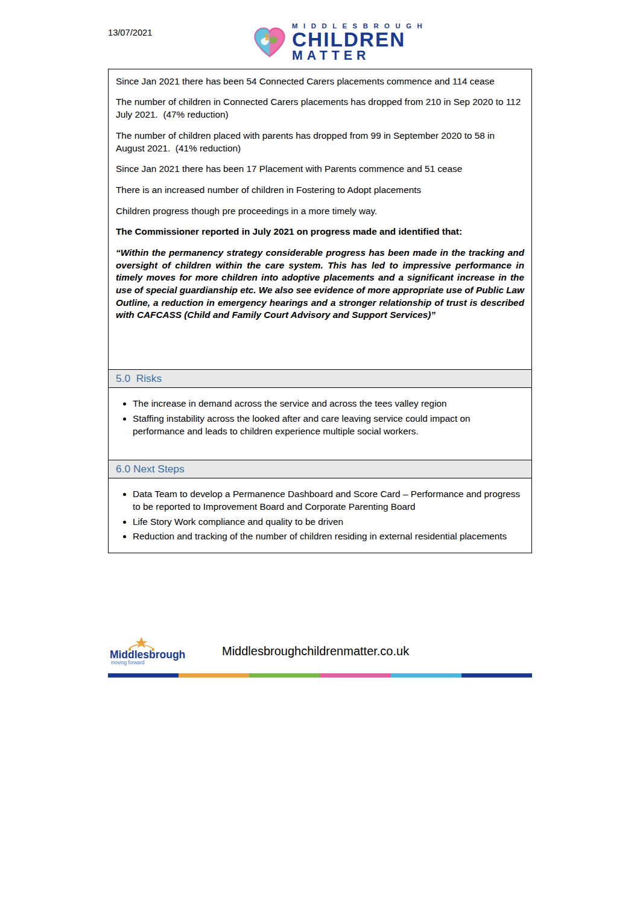13/07/2021
M I D D L E S B R O U G H CHILDREN MATTER
| Since Jan 2021 there has been 54 Connected Carers placements commence and 114 cease The number of children in Connected Carers placements has dropped from 210 in Sep 2020 to 112 July 2021. (47% reduction) The number of children placed with parents has dropped from 99 in September 2020 to 58 in August 2021. (41% reduction) Since Jan 2021 there has been 17 Placement with Parents commence and 51 cease There is an increased number of children in Fostering to Adopt placements Children progress though pre proceedings in a more timely way. The Commissioner reported in July 2021 on progress made and identified that: “Within the permanency strategy considerable progress has been made in the tracking and oversight of children within the care system. This has led to impressive performance in timely moves for more children into adoptive placements and a significant increase in the use of special guardianship etc. We also see evidence of more appropriate use of Public Law Outline, a reduction in emergency hearings and a stronger relationship of trust is described with CAFCASS (Child and Family Court Advisory and Support Services)” |
| 5.0 Risks |
| The increase in demand across the service and across the tees valley region Staffing instability across the looked after and care leaving service could impact on performance and leads to children experience multiple social workers. |
| 6.0 Next Steps |
| Data Team to develop a Permanence Dashboard and Score Card – Performance and progress to be reported to Improvement Board and Corporate Parenting Board Life Story Work compliance and quality to be driven Reduction and tracking of the number of children residing in external residential placements |
Middlesbrough moving forward
Middlesbroughchildrenmatter.co.uk